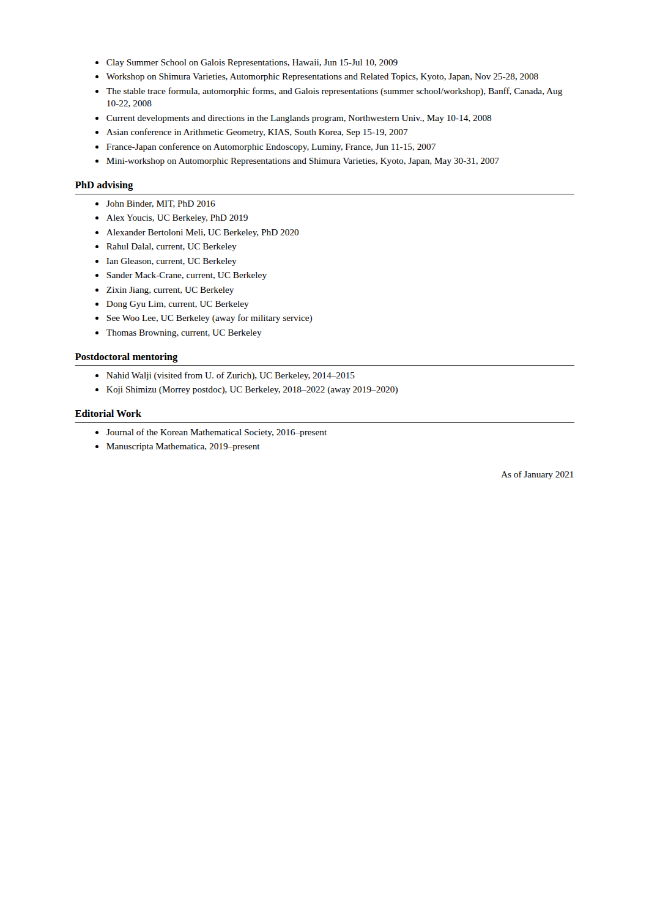Clay Summer School on Galois Representations, Hawaii, Jun 15-Jul 10, 2009
Workshop on Shimura Varieties, Automorphic Representations and Related Topics, Kyoto, Japan, Nov 25-28, 2008
The stable trace formula, automorphic forms, and Galois representations (summer school/workshop), Banff, Canada, Aug 10-22, 2008
Current developments and directions in the Langlands program, Northwestern Univ., May 10-14, 2008
Asian conference in Arithmetic Geometry, KIAS, South Korea, Sep 15-19, 2007
France-Japan conference on Automorphic Endoscopy, Luminy, France, Jun 11-15, 2007
Mini-workshop on Automorphic Representations and Shimura Varieties, Kyoto, Japan, May 30-31, 2007
PhD advising
John Binder, MIT, PhD 2016
Alex Youcis, UC Berkeley, PhD 2019
Alexander Bertoloni Meli, UC Berkeley, PhD 2020
Rahul Dalal, current, UC Berkeley
Ian Gleason, current, UC Berkeley
Sander Mack-Crane, current, UC Berkeley
Zixin Jiang, current, UC Berkeley
Dong Gyu Lim, current, UC Berkeley
See Woo Lee, UC Berkeley (away for military service)
Thomas Browning, current, UC Berkeley
Postdoctoral mentoring
Nahid Walji (visited from U. of Zurich), UC Berkeley, 2014–2015
Koji Shimizu (Morrey postdoc), UC Berkeley, 2018–2022 (away 2019–2020)
Editorial Work
Journal of the Korean Mathematical Society, 2016–present
Manuscripta Mathematica, 2019–present
As of January 2021